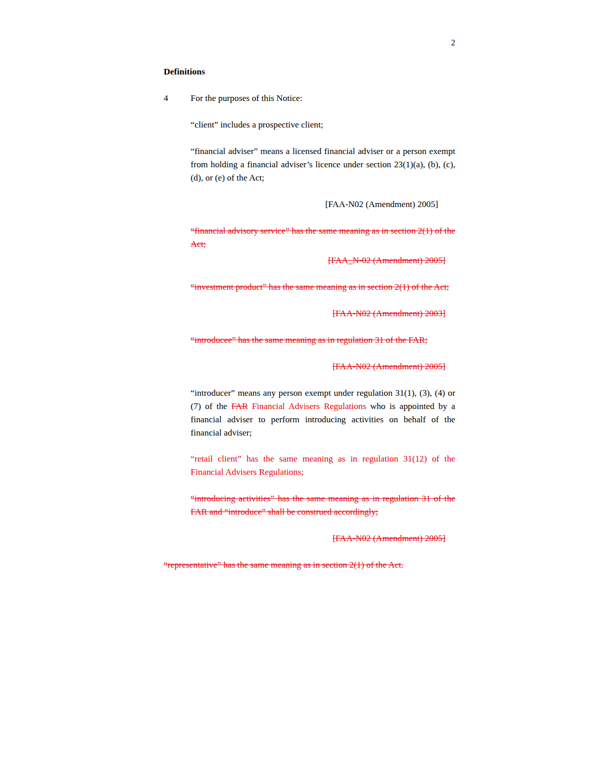2
Definitions
4 For the purposes of this Notice:
“client” includes a prospective client;
“financial adviser” means a licensed financial adviser or a person exempt from holding a financial adviser’s licence under section 23(1)(a), (b), (c), (d), or (e) of the Act;
[FAA-N02 (Amendment) 2005]
“financial advisory service” has the same meaning as in section 2(1) of the Act;
[FAA_N-02 (Amendment) 2005]
“investment product” has the same meaning as in section 2(1) of the Act;
[FAA-N02 (Amendment) 2003]
“introducee” has the same meaning as in regulation 31 of the FAR;
[FAA-N02 (Amendment) 2005]
“introducer” means any person exempt under regulation 31(1), (3), (4) or (7) of the FAR Financial Advisers Regulations who is appointed by a financial adviser to perform introducing activities on behalf of the financial adviser;
“retail client” has the same meaning as in regulation 31(12) of the Financial Advisers Regulations;
“introducing activities” has the same meaning as in regulation 31 of the FAR and “introduce” shall be construed accordingly;
[FAA-N02 (Amendment) 2005]
“representative” has the same meaning as in section 2(1) of the Act.